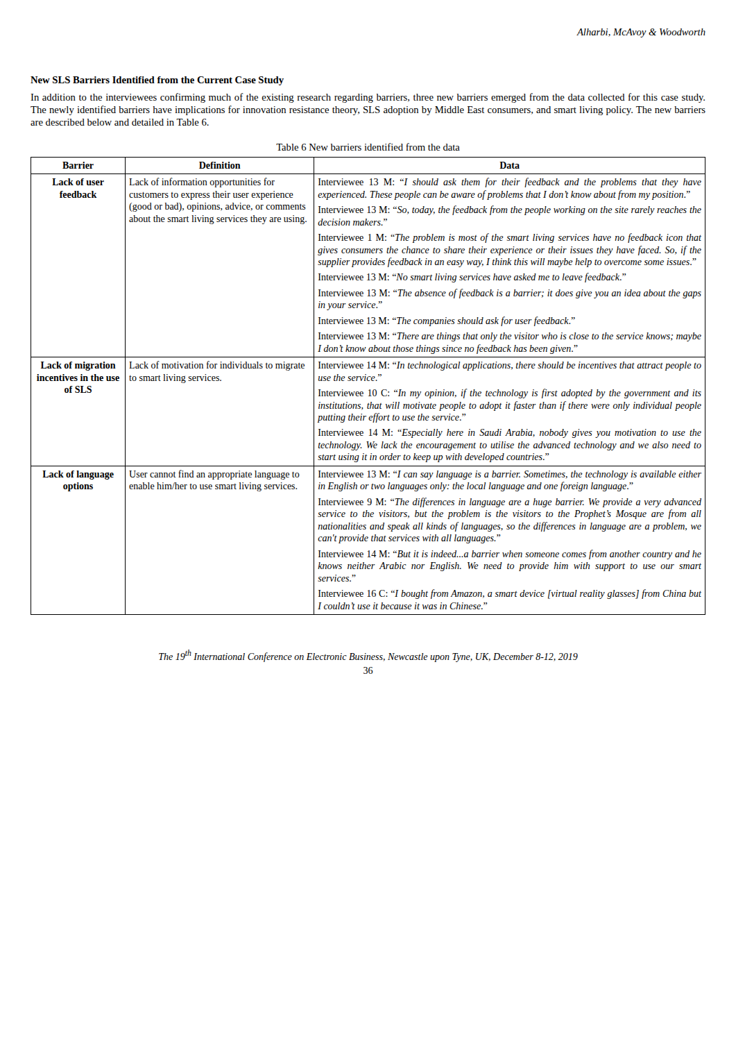Alharbi, McAvoy & Woodworth
New SLS Barriers Identified from the Current Case Study
In addition to the interviewees confirming much of the existing research regarding barriers, three new barriers emerged from the data collected for this case study. The newly identified barriers have implications for innovation resistance theory, SLS adoption by Middle East consumers, and smart living policy. The new barriers are described below and detailed in Table 6.
Table 6 New barriers identified from the data
| Barrier | Definition | Data |
| --- | --- | --- |
| Lack of user feedback | Lack of information opportunities for customers to express their user experience (good or bad), opinions, advice, or comments about the smart living services they are using. | Interviewee 13 M: “ I should ask them for their feedback and the problems that they have experienced. These people can be aware of problems that I don’t know about from my position .” Interviewee 13 M: “ So, today, the feedback from the people working on the site rarely reaches the decision makers .” Interviewee 1 M: “ The problem is most of the smart living services have no feedback icon that gives consumers the chance to share their experience or their issues they have faced. So, if the supplier provides feedback in an easy way, I think this will maybe help to overcome some issues .” Interviewee 13 M: “ No smart living services have asked me to leave feedback .” Interviewee 13 M: “ The absence of feedback is a barrier; it does give you an idea about the gaps in your service .” Interviewee 13 M: “ The companies should ask for user feedback .” Interviewee 13 M: “ There are things that only the visitor who is close to the service knows; maybe I don’t know about those things since no feedback has been given .” |
| Lack of migration incentives in the use of SLS | Lack of motivation for individuals to migrate to smart living services. | Interviewee 14 M: “ In technological applications, there should be incentives that attract people to use the service .” Interviewee 10 C: “ In my opinion, if the technology is first adopted by the government and its institutions, that will motivate people to adopt it faster than if there were only individual people putting their effort to use the service .” Interviewee 14 M: “ Especially here in Saudi Arabia, nobody gives you motivation to use the technology. We lack the encouragement to utilise the advanced technology and we also need to start using it in order to keep up with developed countries .” |
| Lack of language options | User cannot find an appropriate language to enable him/her to use smart living services. | Interviewee 13 M: “ I can say language is a barrier. Sometimes, the technology is available either in English or two languages only: the local language and one foreign language .” Interviewee 9 M: “ The differences in language are a huge barrier. We provide a very advanced service to the visitors, but the problem is the visitors to the Prophet’s Mosque are from all nationalities and speak all kinds of languages, so the differences in language are a problem, we can't provide that services with all languages. ” Interviewee 14 M: “ But it is indeed...a barrier when someone comes from another country and he knows neither Arabic nor English. We need to provide him with support to use our smart services .” Interviewee 16 C: “ I bought from Amazon, a smart device [virtual reality glasses] from China but I couldn’t use it because it was in Chinese .” |
The 19th International Conference on Electronic Business, Newcastle upon Tyne, UK, December 8-12, 2019
36